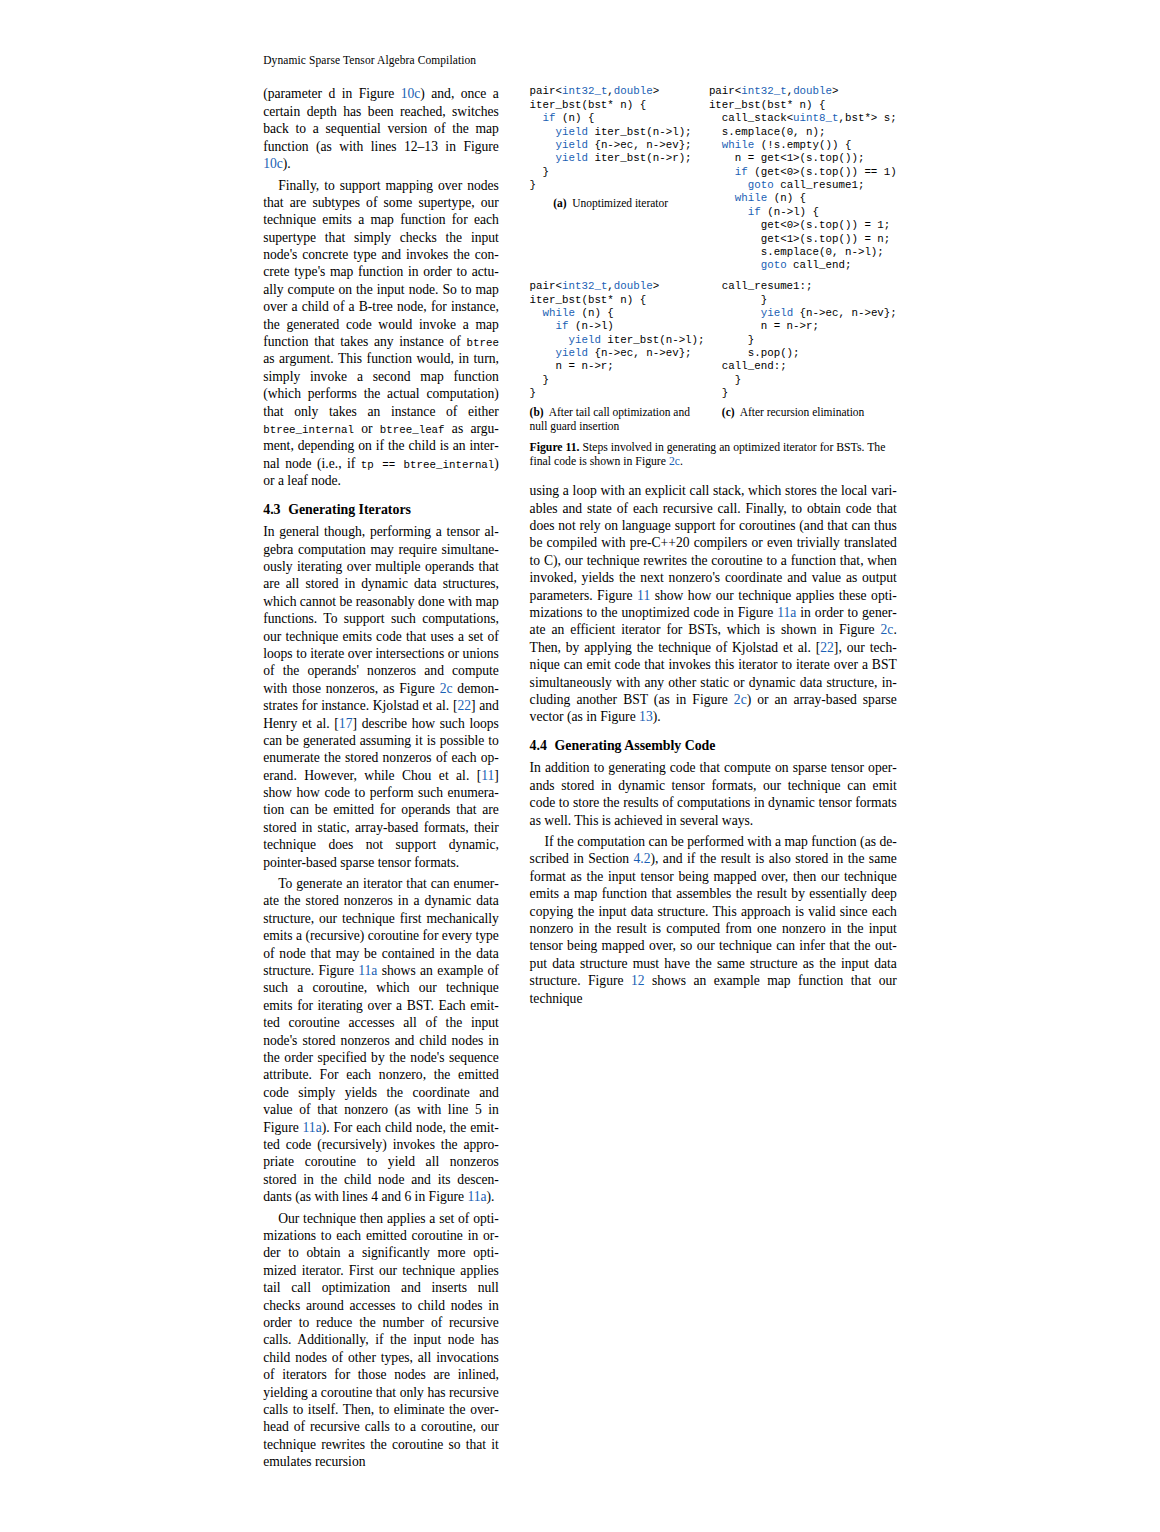Dynamic Sparse Tensor Algebra Compilation
(parameter d in Figure 10c) and, once a certain depth has been reached, switches back to a sequential version of the map function (as with lines 12–13 in Figure 10c).
Finally, to support mapping over nodes that are subtypes of some supertype, our technique emits a map function for each supertype that simply checks the input node's concrete type and invokes the concrete type's map function in order to actually compute on the input node. So to map over a child of a B-tree node, for instance, the generated code would invoke a map function that takes any instance of btree as argument. This function would, in turn, simply invoke a second map function (which performs the actual computation) that only takes an instance of either btree_internal or btree_leaf as argument, depending on if the child is an internal node (i.e., if tp == btree_internal) or a leaf node.
4.3 Generating Iterators
In general though, performing a tensor algebra computation may require simultaneously iterating over multiple operands that are all stored in dynamic data structures, which cannot be reasonably done with map functions. To support such computations, our technique emits code that uses a set of loops to iterate over intersections or unions of the operands' nonzeros and compute with those nonzeros, as Figure 2c demonstrates for instance. Kjolstad et al. [22] and Henry et al. [17] describe how such loops can be generated assuming it is possible to enumerate the stored nonzeros of each operand. However, while Chou et al. [11] show how code to perform such enumeration can be emitted for operands that are stored in static, array-based formats, their technique does not support dynamic, pointer-based sparse tensor formats.
To generate an iterator that can enumerate the stored nonzeros in a dynamic data structure, our technique first mechanically emits a (recursive) coroutine for every type of node that may be contained in the data structure. Figure 11a shows an example of such a coroutine, which our technique emits for iterating over a BST. Each emitted coroutine accesses all of the input node's stored nonzeros and child nodes in the order specified by the node's sequence attribute. For each nonzero, the emitted code simply yields the coordinate and value of that nonzero (as with line 5 in Figure 11a). For each child node, the emitted code (recursively) invokes the appropriate coroutine to yield all nonzeros stored in the child node and its descendants (as with lines 4 and 6 in Figure 11a).
Our technique then applies a set of optimizations to each emitted coroutine in order to obtain a significantly more optimized iterator. First our technique applies tail call optimization and inserts null checks around accesses to child nodes in order to reduce the number of recursive calls. Additionally, if the input node has child nodes of other types, all invocations of iterators for those nodes are inlined, yielding a coroutine that only has recursive calls to itself. Then, to eliminate the overhead of recursive calls to a coroutine, our technique rewrites the coroutine so that it emulates recursion
pair<int32_t,double>
iter_bst(bst* n) {
  if (n) {
    yield iter_bst(n->l);
    yield {n->ec, n->ev};
    yield iter_bst(n->r);
  }
}
(a) Unoptimized iterator
pair<int32_t,double>
iter_bst(bst* n) {
  call_stack<uint8_t,bst*> s;
  s.emplace(0, n);
  while (!s.empty()) {
    n = get<1>(s.top());
    if (get<0>(s.top()) == 1)
      goto call_resume1;
    while (n) {
      if (n->l) {
        get<0>(s.top()) = 1;
        get<1>(s.top()) = n;
        s.emplace(0, n->l);
        goto call_end;
pair<int32_t,double>
iter_bst(bst* n) {
  while (n) {
    if (n->l)
      yield iter_bst(n->l);
    yield {n->ec, n->ev};
    n = n->r;
  }
}
(b) After tail call optimization and null guard insertion
call_resume1:;
      }
      yield {n->ec, n->ev};
      n = n->r;
    }
    s.pop();
call_end:;
  }
}
(c) After recursion elimination
Figure 11. Steps involved in generating an optimized iterator for BSTs. The final code is shown in Figure 2c.
using a loop with an explicit call stack, which stores the local variables and state of each recursive call. Finally, to obtain code that does not rely on language support for coroutines (and that can thus be compiled with pre-C++20 compilers or even trivially translated to C), our technique rewrites the coroutine to a function that, when invoked, yields the next nonzero's coordinate and value as output parameters. Figure 11 show how our technique applies these optimizations to the unoptimized code in Figure 11a in order to generate an efficient iterator for BSTs, which is shown in Figure 2c. Then, by applying the technique of Kjolstad et al. [22], our technique can emit code that invokes this iterator to iterate over a BST simultaneously with any other static or dynamic data structure, including another BST (as in Figure 2c) or an array-based sparse vector (as in Figure 13).
4.4 Generating Assembly Code
In addition to generating code that compute on sparse tensor operands stored in dynamic tensor formats, our technique can emit code to store the results of computations in dynamic tensor formats as well. This is achieved in several ways.
If the computation can be performed with a map function (as described in Section 4.2), and if the result is also stored in the same format as the input tensor being mapped over, then our technique emits a map function that assembles the result by essentially deep copying the input data structure. This approach is valid since each nonzero in the result is computed from one nonzero in the input tensor being mapped over, so our technique can infer that the output data structure must have the same structure as the input data structure. Figure 12 shows an example map function that our technique